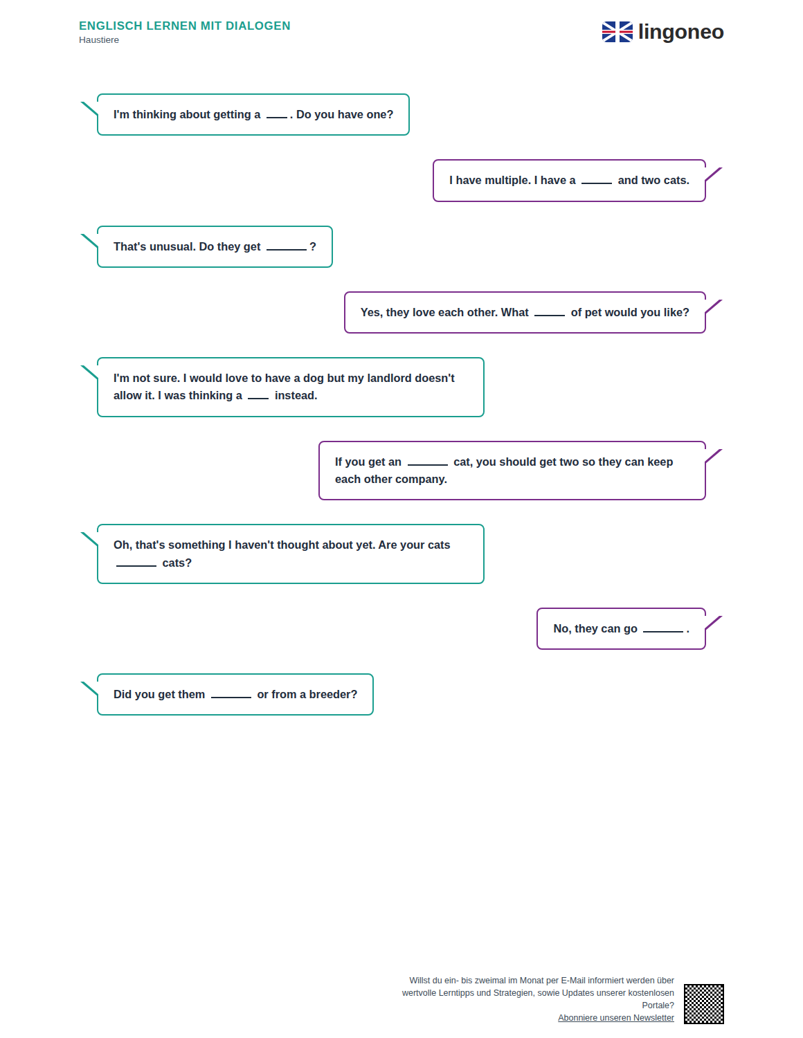Englisch lernen mit Dialogen
Haustiere
lingoneo
I'm thinking about getting a . Do you have one?
I have multiple. I have a and two cats.
That's unusual. Do they get ?
Yes, they love each other. What of pet would you like?
I'm not sure. I would love to have a dog but my landlord doesn't allow it. I was thinking a instead.
If you get an cat, you should get two so they can keep each other company.
Oh, that's something I haven't thought about yet. Are your cats cats?
No, they can go .
Did you get them or from a breeder?
Willst du ein- bis zweimal im Monat per E-Mail informiert werden über wertvolle Lerntipps und Strategien, sowie Updates unserer kostenlosen Portale?
Abonniere unseren Newsletter